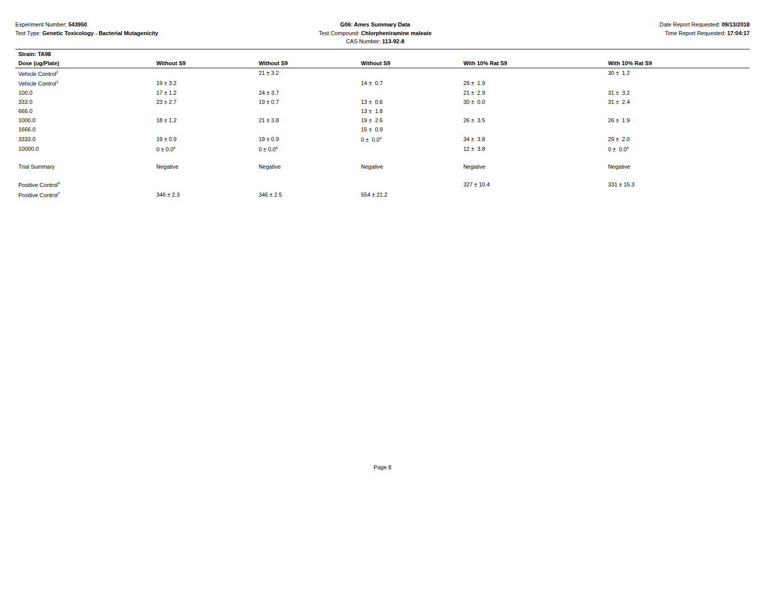Experiment Number: 543950
Test Type: Genetic Toxicology - Bacterial Mutagenicity
G06: Ames Summary Data
Test Compound: Chlorpheniramine maleate
CAS Number: 113-92-8
Date Report Requested: 09/13/2018
Time Report Requested: 17:04:17
| Strain: TA98 |
| --- |
| Dose (ug/Plate) | Without S9 | Without S9 | Without S9 | With 10% Rat S9 | With 10% Rat S9 |
| Vehicle Control 2 | | 21 ± 3.2 | | | 30 ± 1.2 |
| Vehicle Control 1 | 19 ± 3.2 | | 14 ± 0.7 | 29 ± 1.9 | |
| 100.0 | 17 ± 1.2 | 24 ± 3.7 | | 21 ± 2.9 | 31 ± 3.2 |
| 333.0 | 23 ± 2.7 | 19 ± 0.7 | 13 ± 0.6 | 30 ± 0.0 | 31 ± 2.4 |
| 666.0 | | | 13 ± 1.8 | | |
| 1000.0 | 18 ± 1.2 | 21 ± 3.8 | 19 ± 2.6 | 26 ± 3.5 | 26 ± 1.9 |
| 1666.0 | | | 15 ± 0.9 | | |
| 3333.0 | 19 ± 0.9 | 19 ± 0.9 | 0 ± 0.0 s | 34 ± 3.8 | 29 ± 2.0 |
| 10000.0 | 0 ± 0.0 s | 0 ± 0.0 s | | 12 ± 3.8 | 0 ± 0.0 s |
| Trial Summary | Negative | Negative | Negative | Negative | Negative |
| Positive Control 4 | | | | 327 ± 10.4 | 331 ± 15.3 |
| Positive Control 7 | 346 ± 2.3 | 346 ± 2.5 | 554 ± 21.2 | | |
Page 8